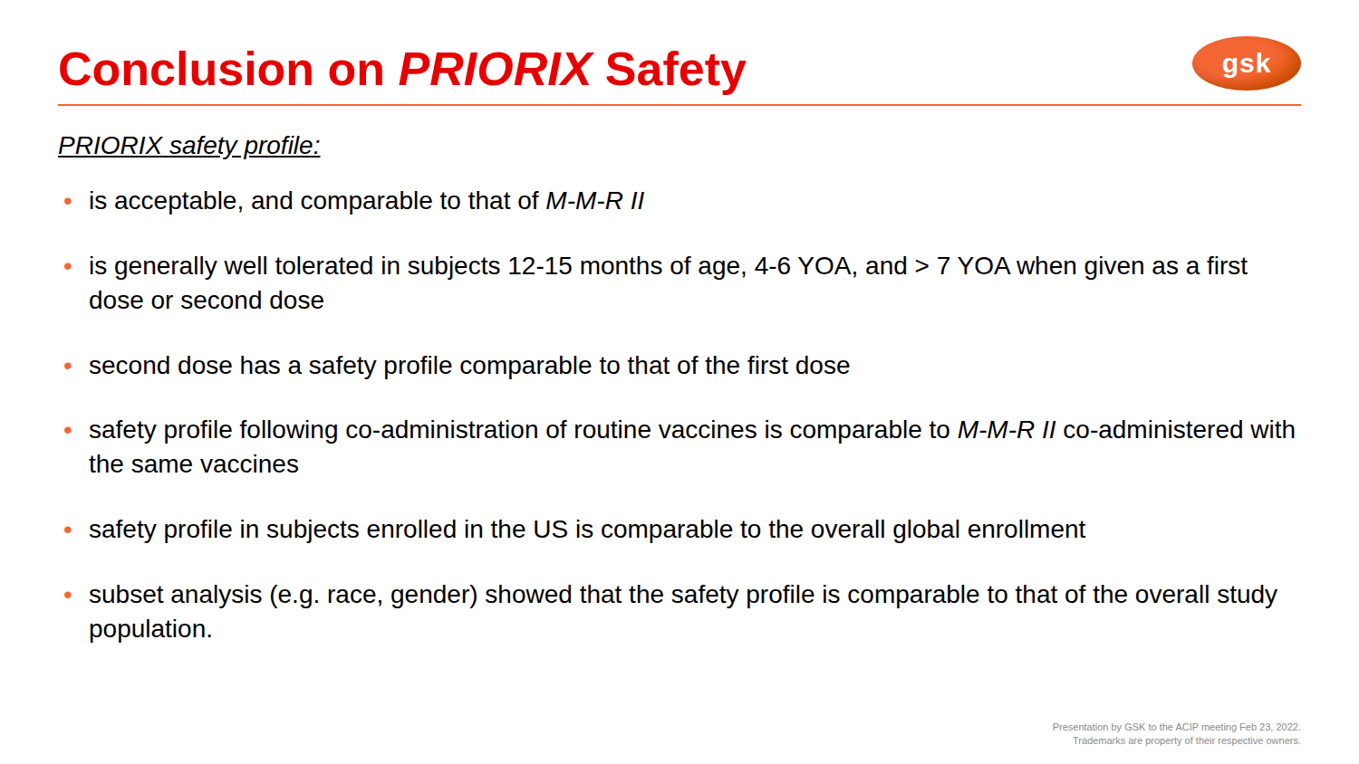gsk
Conclusion on PRIORIX Safety
PRIORIX safety profile:
is acceptable, and comparable to that of M-M-R II
is generally well tolerated in subjects 12-15 months of age, 4-6 YOA, and > 7 YOA when given as a first dose or second dose
second dose has a safety profile comparable to that of the first dose
safety profile following co-administration of routine vaccines is comparable to M-M-R II co-administered with the same vaccines
safety profile in subjects enrolled in the US is comparable to the overall global enrollment
subset analysis (e.g. race, gender) showed that the safety profile is comparable to that of the overall study population.
Presentation by GSK to the ACIP meeting Feb 23, 2022.
Trademarks are property of their respective owners.